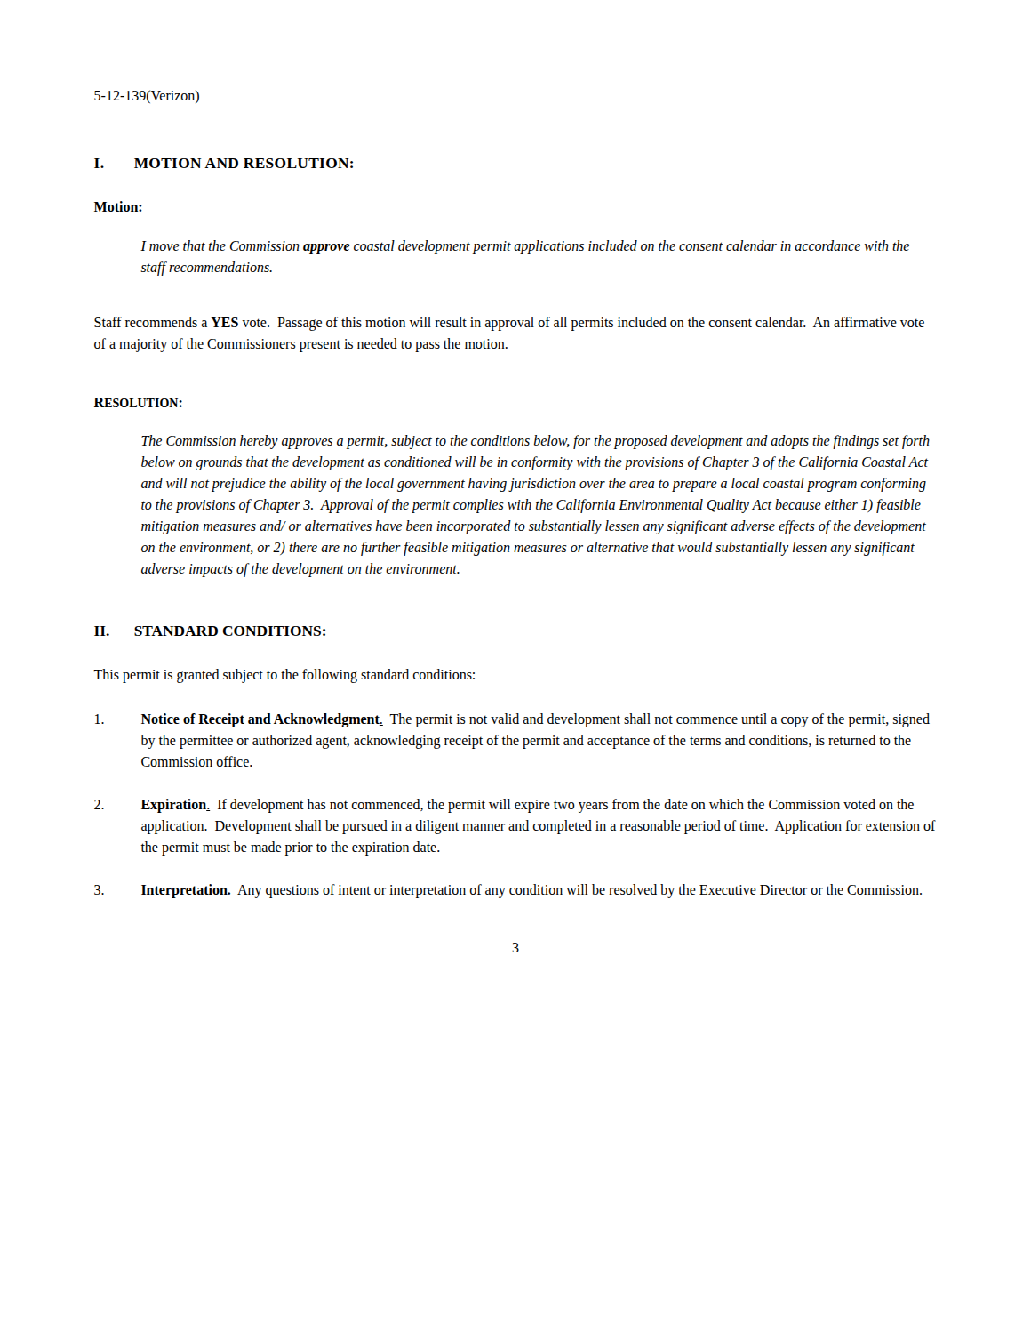5-12-139(Verizon)
I. MOTION AND RESOLUTION:
Motion:
I move that the Commission approve coastal development permit applications included on the consent calendar in accordance with the staff recommendations.
Staff recommends a YES vote. Passage of this motion will result in approval of all permits included on the consent calendar. An affirmative vote of a majority of the Commissioners present is needed to pass the motion.
RESOLUTION:
The Commission hereby approves a permit, subject to the conditions below, for the proposed development and adopts the findings set forth below on grounds that the development as conditioned will be in conformity with the provisions of Chapter 3 of the California Coastal Act and will not prejudice the ability of the local government having jurisdiction over the area to prepare a local coastal program conforming to the provisions of Chapter 3. Approval of the permit complies with the California Environmental Quality Act because either 1) feasible mitigation measures and/ or alternatives have been incorporated to substantially lessen any significant adverse effects of the development on the environment, or 2) there are no further feasible mitigation measures or alternative that would substantially lessen any significant adverse impacts of the development on the environment.
II. STANDARD CONDITIONS:
This permit is granted subject to the following standard conditions:
Notice of Receipt and Acknowledgment. The permit is not valid and development shall not commence until a copy of the permit, signed by the permittee or authorized agent, acknowledging receipt of the permit and acceptance of the terms and conditions, is returned to the Commission office.
Expiration. If development has not commenced, the permit will expire two years from the date on which the Commission voted on the application. Development shall be pursued in a diligent manner and completed in a reasonable period of time. Application for extension of the permit must be made prior to the expiration date.
Interpretation. Any questions of intent or interpretation of any condition will be resolved by the Executive Director or the Commission.
3